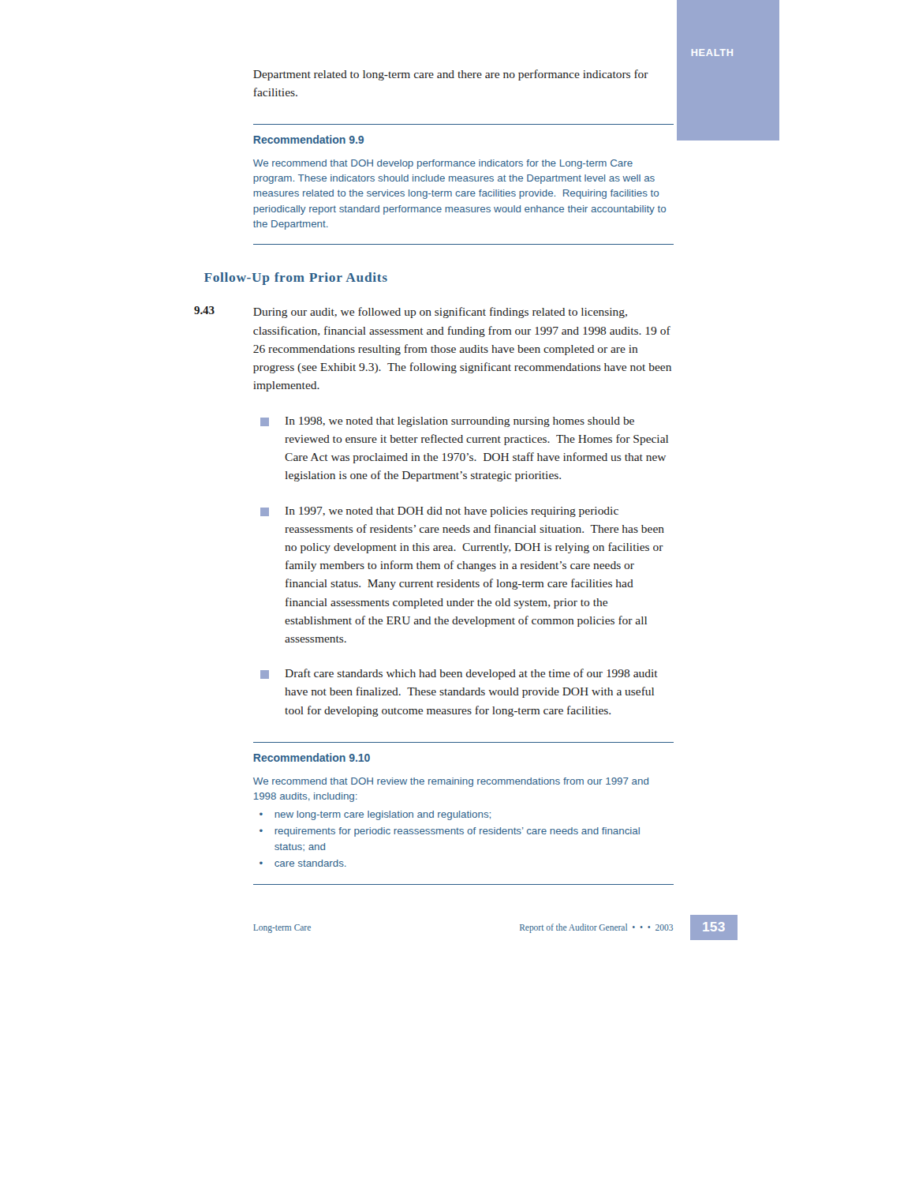HEALTH
Department related to long-term care and there are no performance indicators for facilities.
Recommendation 9.9
We recommend that DOH develop performance indicators for the Long-term Care program. These indicators should include measures at the Department level as well as measures related to the services long-term care facilities provide. Requiring facilities to periodically report standard performance measures would enhance their accountability to the Department.
Follow-Up from Prior Audits
9.43
During our audit, we followed up on significant findings related to licensing, classification, financial assessment and funding from our 1997 and 1998 audits. 19 of 26 recommendations resulting from those audits have been completed or are in progress (see Exhibit 9.3). The following significant recommendations have not been implemented.
In 1998, we noted that legislation surrounding nursing homes should be reviewed to ensure it better reflected current practices. The Homes for Special Care Act was proclaimed in the 1970’s. DOH staff have informed us that new legislation is one of the Department’s strategic priorities.
In 1997, we noted that DOH did not have policies requiring periodic reassessments of residents’ care needs and financial situation. There has been no policy development in this area. Currently, DOH is relying on facilities or family members to inform them of changes in a resident’s care needs or financial status. Many current residents of long-term care facilities had financial assessments completed under the old system, prior to the establishment of the ERU and the development of common policies for all assessments.
Draft care standards which had been developed at the time of our 1998 audit have not been finalized. These standards would provide DOH with a useful tool for developing outcome measures for long-term care facilities.
Recommendation 9.10
We recommend that DOH review the remaining recommendations from our 1997 and 1998 audits, including:
new long-term care legislation and regulations;
requirements for periodic reassessments of residents’ care needs and financial status; and
care standards.
Long-term Care
Report of the Auditor General • • • 2003
153